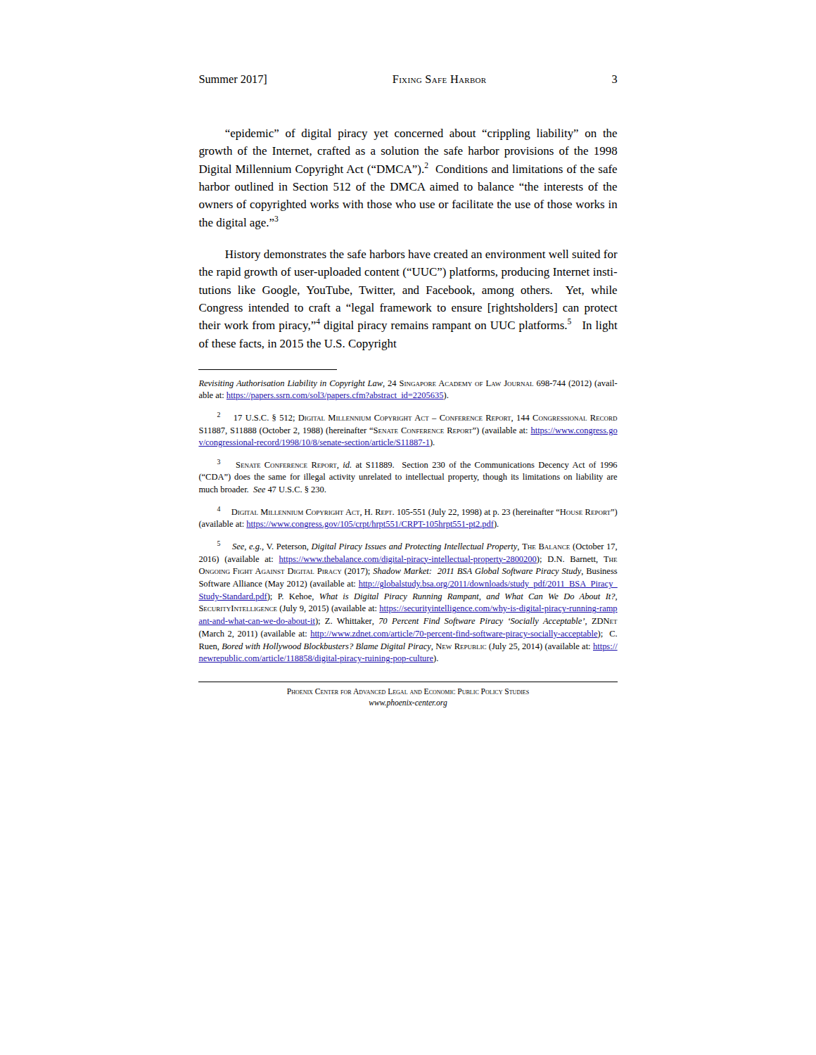Summer 2017]
Fixing Safe Harbor
3
“epidemic” of digital piracy yet concerned about “crippling liability” on the growth of the Internet, crafted as a solution the safe harbor provisions of the 1998 Digital Millennium Copyright Act (“DMCA”).2 Conditions and limitations of the safe harbor outlined in Section 512 of the DMCA aimed to balance “the interests of the owners of copyrighted works with those who use or facilitate the use of those works in the digital age.”3
History demonstrates the safe harbors have created an environment well suited for the rapid growth of user-uploaded content (“UUC”) platforms, producing Internet institutions like Google, YouTube, Twitter, and Facebook, among others. Yet, while Congress intended to craft a “legal framework to ensure [rightsholders] can protect their work from piracy,”4 digital piracy remains rampant on UUC platforms.5 In light of these facts, in 2015 the U.S. Copyright
Revisiting Authorisation Liability in Copyright Law, 24 Singapore Academy of Law Journal 698-744 (2012) (available at: https://papers.ssrn.com/sol3/papers.cfm?abstract_id=2205635).
2 17 U.S.C. § 512; Digital Millennium Copyright Act – Conference Report, 144 Congressional Record S11887, S11888 (October 2, 1988) (hereinafter “Senate Conference Report”) (available at: https://www.congress.gov/congressional-record/1998/10/8/senate-section/article/S11887-1).
3 Senate Conference Report, id. at S11889. Section 230 of the Communications Decency Act of 1996 (“CDA”) does the same for illegal activity unrelated to intellectual property, though its limitations on liability are much broader. See 47 U.S.C. § 230.
4 Digital Millennium Copyright Act, H. Rept. 105-551 (July 22, 1998) at p. 23 (hereinafter “House Report”) (available at: https://www.congress.gov/105/crpt/hrpt551/CRPT-105hrpt551-pt2.pdf).
5 See, e.g., V. Peterson, Digital Piracy Issues and Protecting Intellectual Property, The Balance (October 17, 2016) (available at: https://www.thebalance.com/digital-piracy-intellectual-property-2800200); D.N. Barnett, The Ongoing Fight Against Digital Piracy (2017); Shadow Market: 2011 BSA Global Software Piracy Study, Business Software Alliance (May 2012) (available at: http://globalstudy.bsa.org/2011/downloads/study_pdf/2011_BSA_Piracy_Study-Standard.pdf); P. Kehoe, What is Digital Piracy Running Rampant, and What Can We Do About It?, SecurityIntelligence (July 9, 2015) (available at: https://securityintelligence.com/why-is-digital-piracy-running-rampant-and-what-can-we-do-about-it); Z. Whittaker, 70 Percent Find Software Piracy ‘Socially Acceptable’, ZDNet (March 2, 2011) (available at: http://www.zdnet.com/article/70-percent-find-software-piracy-socially-acceptable); C. Ruen, Bored with Hollywood Blockbusters? Blame Digital Piracy, New Republic (July 25, 2014) (available at: https://newrepublic.com/article/118858/digital-piracy-ruining-pop-culture).
Phoenix Center for Advanced Legal and Economic Public Policy Studies
www.phoenix-center.org